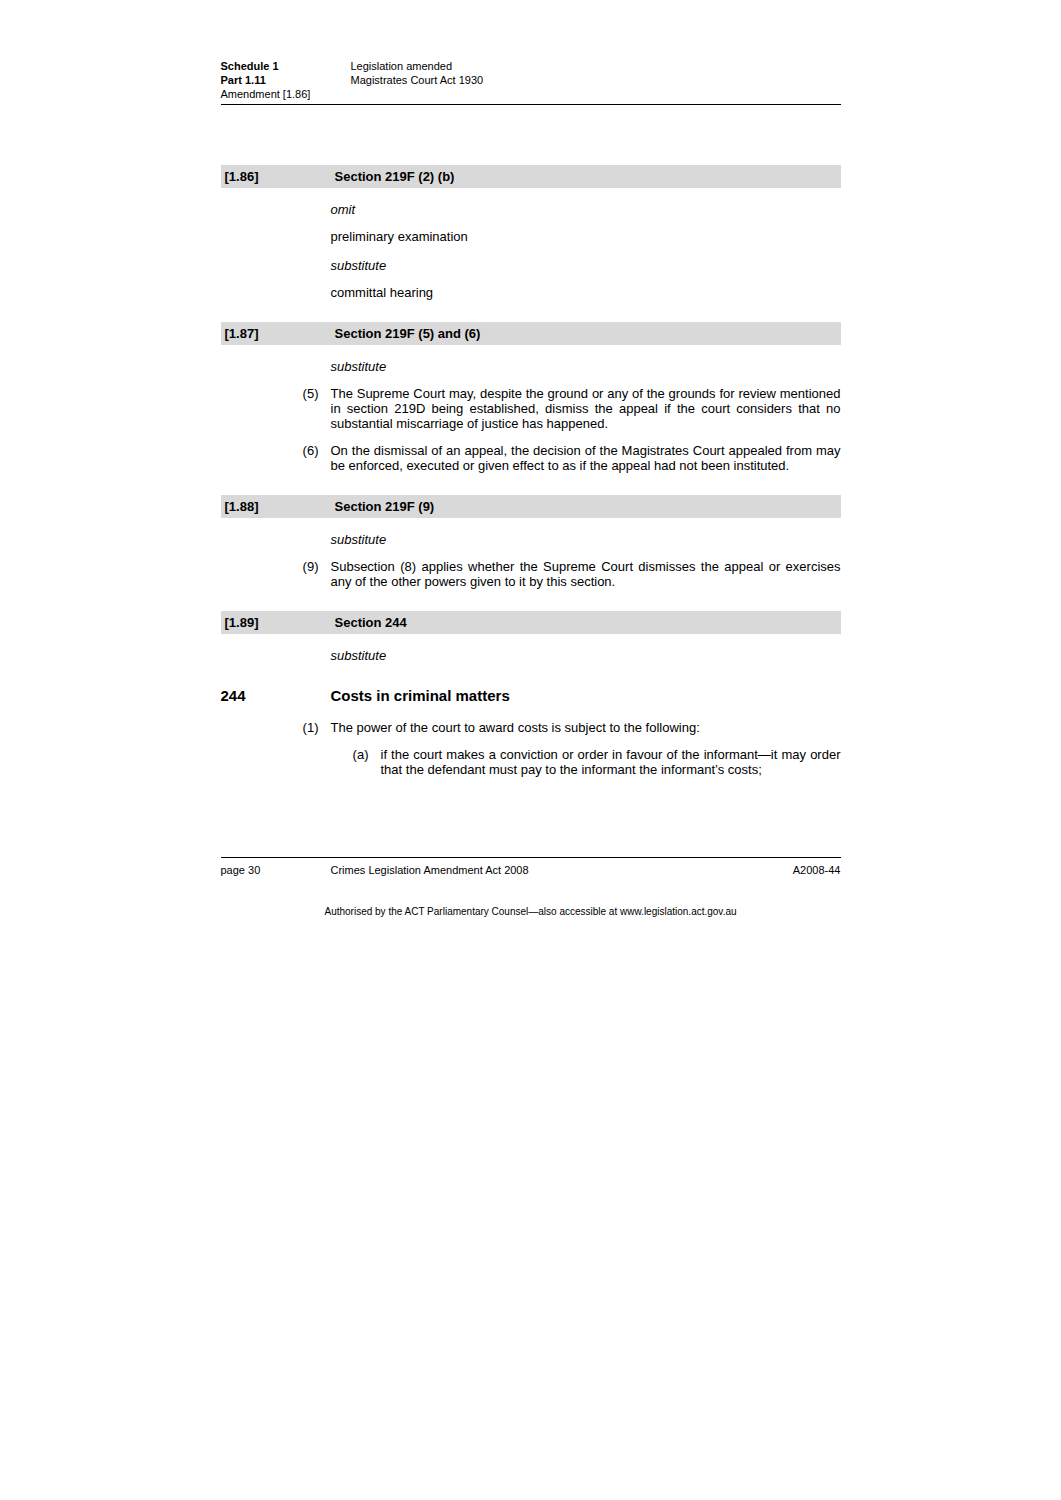Schedule 1
Legislation amended
Part 1.11
Magistrates Court Act 1930
Amendment [1.86]
[1.86]
Section 219F (2) (b)
omit
preliminary examination
substitute
committal hearing
[1.87]
Section 219F (5) and (6)
substitute
(5)
The Supreme Court may, despite the ground or any of the grounds for review mentioned in section 219D being established, dismiss the appeal if the court considers that no substantial miscarriage of justice has happened.
(6)
On the dismissal of an appeal, the decision of the Magistrates Court appealed from may be enforced, executed or given effect to as if the appeal had not been instituted.
[1.88]
Section 219F (9)
substitute
(9)
Subsection (8) applies whether the Supreme Court dismisses the appeal or exercises any of the other powers given to it by this section.
[1.89]
Section 244
substitute
244
Costs in criminal matters
(1)
The power of the court to award costs is subject to the following:
(a)
if the court makes a conviction or order in favour of the informant—it may order that the defendant must pay to the informant the informant’s costs;
page 30
Crimes Legislation Amendment Act 2008
A2008-44
Authorised by the ACT Parliamentary Counsel—also accessible at www.legislation.act.gov.au